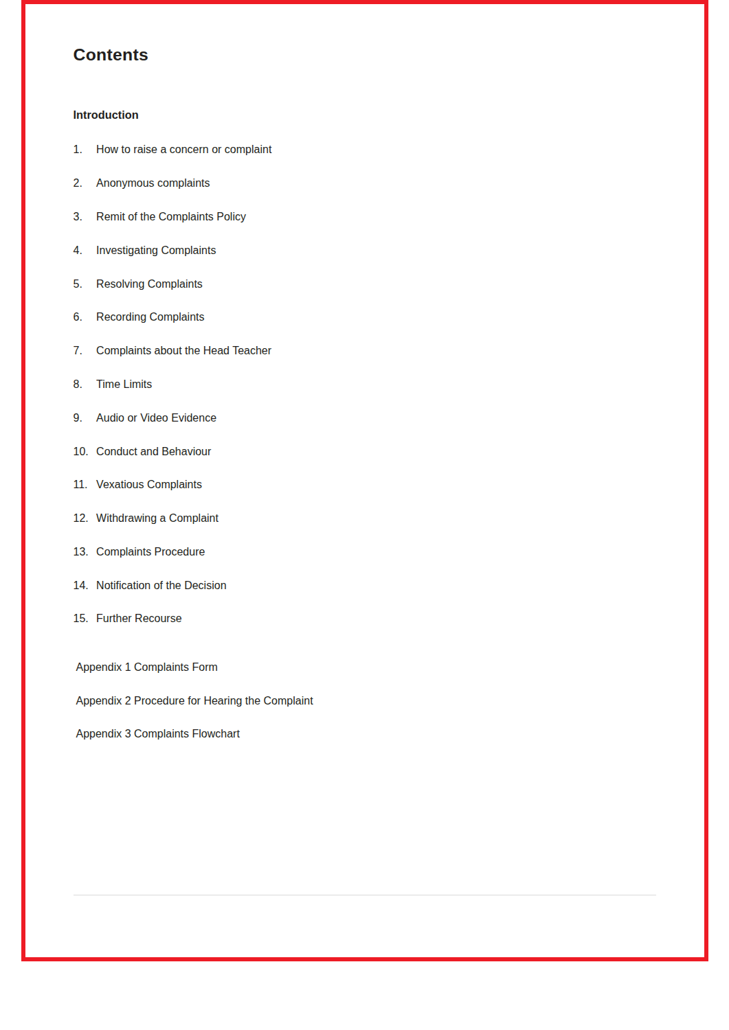Contents
Introduction
How to raise a concern or complaint
Anonymous complaints
Remit of the Complaints Policy
Investigating Complaints
Resolving Complaints
Recording Complaints
Complaints about the Head Teacher
Time Limits
Audio or Video Evidence
Conduct and Behaviour
Vexatious Complaints
Withdrawing a Complaint
Complaints Procedure
Notification of the Decision
Further Recourse
Appendix 1 Complaints Form
Appendix 2 Procedure for Hearing the Complaint
Appendix 3 Complaints Flowchart